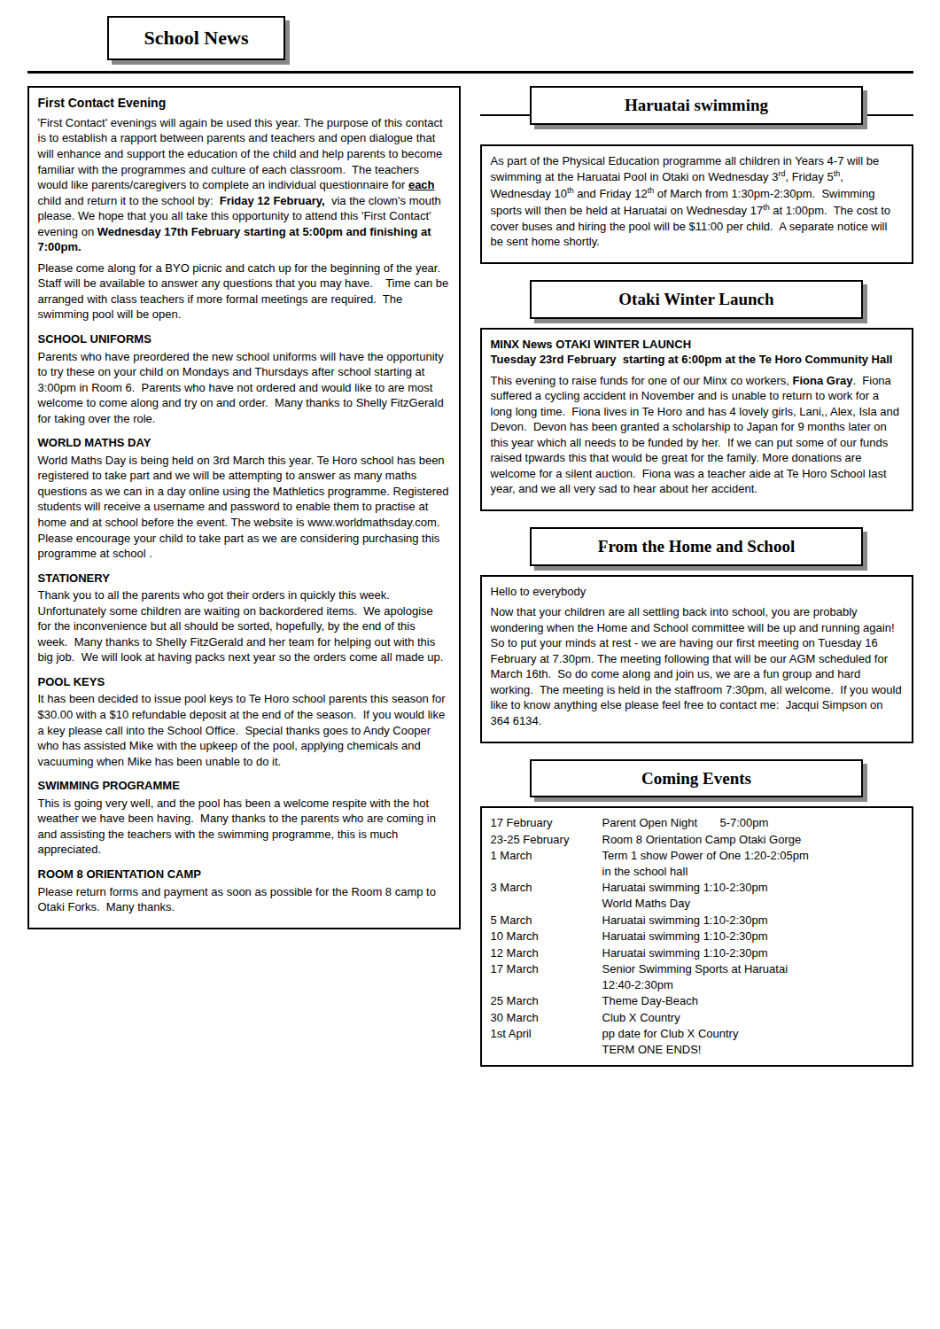School News
First Contact Evening
'First Contact' evenings will again be used this year. The purpose of this contact is to establish a rapport between parents and teachers and open dialogue that will enhance and support the education of the child and help parents to become familiar with the programmes and culture of each classroom. The teachers would like parents/caregivers to complete an individual questionnaire for each child and return it to the school by: Friday 12 February, via the clown's mouth please. We hope that you all take this opportunity to attend this 'First Contact' evening on Wednesday 17th February starting at 5:00pm and finishing at 7:00pm.
Please come along for a BYO picnic and catch up for the beginning of the year. Staff will be available to answer any questions that you may have. Time can be arranged with class teachers if more formal meetings are required. The swimming pool will be open.
School Uniforms
Parents who have preordered the new school uniforms will have the opportunity to try these on your child on Mondays and Thursdays after school starting at 3:00pm in Room 6. Parents who have not ordered and would like to are most welcome to come along and try on and order. Many thanks to Shelly FitzGerald for taking over the role.
World Maths Day
World Maths Day is being held on 3rd March this year. Te Horo school has been registered to take part and we will be attempting to answer as many maths questions as we can in a day online using the Mathletics programme. Registered students will receive a username and password to enable them to practise at home and at school before the event. The website is www.worldmathsday.com. Please encourage your child to take part as we are considering purchasing this programme at school .
Stationery
Thank you to all the parents who got their orders in quickly this week. Unfortunately some children are waiting on backordered items. We apologise for the inconvenience but all should be sorted, hopefully, by the end of this week. Many thanks to Shelly FitzGerald and her team for helping out with this big job. We will look at having packs next year so the orders come all made up.
Pool Keys
It has been decided to issue pool keys to Te Horo school parents this season for $30.00 with a $10 refundable deposit at the end of the season. If you would like a key please call into the School Office. Special thanks goes to Andy Cooper who has assisted Mike with the upkeep of the pool, applying chemicals and vacuuming when Mike has been unable to do it.
Swimming Programme
This is going very well, and the pool has been a welcome respite with the hot weather we have been having. Many thanks to the parents who are coming in and assisting the teachers with the swimming programme, this is much appreciated.
Room 8 Orientation Camp
Please return forms and payment as soon as possible for the Room 8 camp to Otaki Forks. Many thanks.
Haruatai swimming
As part of the Physical Education programme all children in Years 4-7 will be swimming at the Haruatai Pool in Otaki on Wednesday 3rd, Friday 5th, Wednesday 10th and Friday 12th of March from 1:30pm-2:30pm. Swimming sports will then be held at Haruatai on Wednesday 17th at 1:00pm. The cost to cover buses and hiring the pool will be $11:00 per child. A separate notice will be sent home shortly.
Otaki Winter Launch
MINX News OTAKI WINTER LAUNCH
Tuesday 23rd February starting at 6:00pm at the Te Horo Community Hall
This evening to raise funds for one of our Minx co workers, Fiona Gray. Fiona suffered a cycling accident in November and is unable to return to work for a long long time. Fiona lives in Te Horo and has 4 lovely girls, Lani,, Alex, Isla and Devon. Devon has been granted a scholarship to Japan for 9 months later on this year which all needs to be funded by her. If we can put some of our funds raised tpwards this that would be great for the family. More donations are welcome for a silent auction. Fiona was a teacher aide at Te Horo School last year, and we all very sad to hear about her accident.
From the Home and School
Hello to everybody
Now that your children are all settling back into school, you are probably wondering when the Home and School committee will be up and running again! So to put your minds at rest - we are having our first meeting on Tuesday 16 February at 7.30pm. The meeting following that will be our AGM scheduled for March 16th. So do come along and join us, we are a fun group and hard working. The meeting is held in the staffroom 7:30pm, all welcome. If you would like to know anything else please feel free to contact me: Jacqui Simpson on 364 6134.
Coming Events
| 17 February | Parent Open Night 5-7:00pm |
| 23-25 February | Room 8 Orientation Camp Otaki Gorge |
| 1 March | Term 1 show Power of One 1:20-2:05pm in the school hall |
| 3 March | Haruatai swimming 1:10-2:30pm World Maths Day |
| 5 March | Haruatai swimming 1:10-2:30pm |
| 10 March | Haruatai swimming 1:10-2:30pm |
| 12 March | Haruatai swimming 1:10-2:30pm |
| 17 March | Senior Swimming Sports at Haruatai 12:40-2:30pm |
| 25 March | Theme Day-Beach |
| 30 March | Club X Country |
| 1st April | pp date for Club X Country TERM ONE ENDS! |